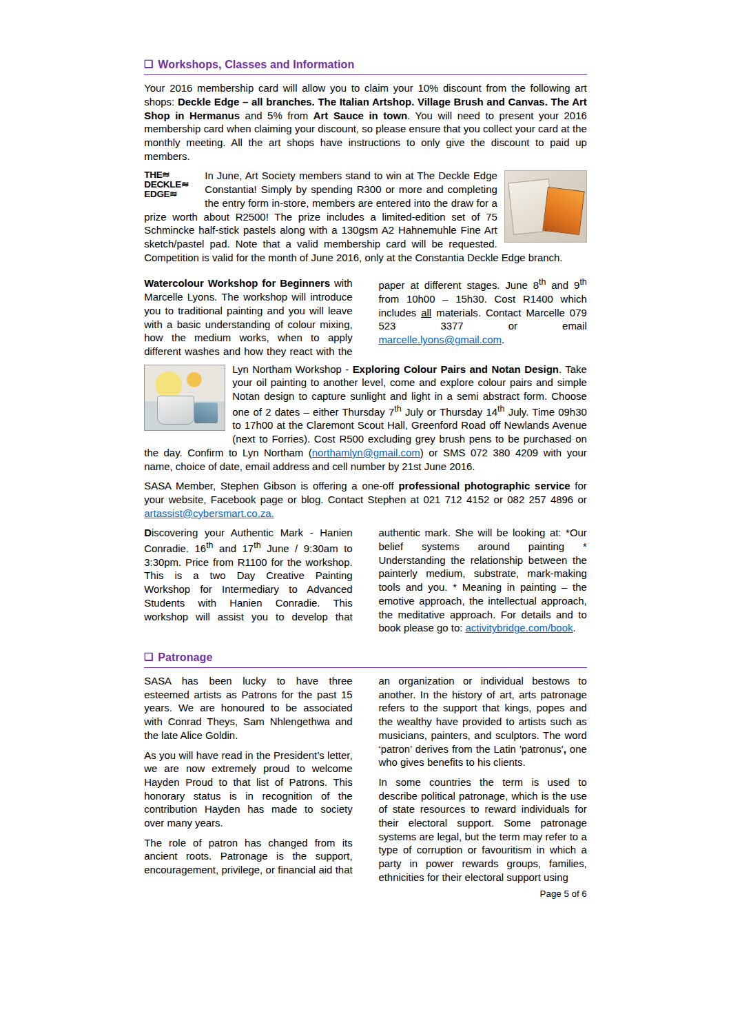Workshops, Classes and Information
Your 2016 membership card will allow you to claim your 10% discount from the following art shops: Deckle Edge – all branches. The Italian Artshop. Village Brush and Canvas. The Art Shop in Hermanus and 5% from Art Sauce in town. You will need to present your 2016 membership card when claiming your discount, so please ensure that you collect your card at the monthly meeting. All the art shops have instructions to only give the discount to paid up members.
THE≋
DECKLE≋
EDGE≋
In June, Art Society members stand to win at The Deckle Edge Constantia! Simply by spending R300 or more and completing the entry form in-store, members are entered into the draw for a prize worth about R2500! The prize includes a limited-edition set of 75 Schmincke half-stick pastels along with a 130gsm A2 Hahnemuhle Fine Art sketch/pastel pad. Note that a valid membership card will be requested. Competition is valid for the month of June 2016, only at the Constantia Deckle Edge branch.
Watercolour Workshop for Beginners with Marcelle Lyons. The workshop will introduce you to traditional painting and you will leave with a basic understanding of colour mixing, how the medium works, when to apply different washes and how they react with the paper at different stages. June 8th and 9th from 10h00 – 15h30. Cost R1400 which includes all materials. Contact Marcelle 079 523 3377 or email marcelle.lyons@gmail.com.
Lyn Northam Workshop - Exploring Colour Pairs and Notan Design. Take your oil painting to another level, come and explore colour pairs and simple Notan design to capture sunlight and light in a semi abstract form. Choose one of 2 dates – either Thursday 7th July or Thursday 14th July. Time 09h30 to 17h00 at the Claremont Scout Hall, Greenford Road off Newlands Avenue (next to Forries). Cost R500 excluding grey brush pens to be purchased on the day. Confirm to Lyn Northam (northamlyn@gmail.com) or SMS 072 380 4209 with your name, choice of date, email address and cell number by 21st June 2016.
SASA Member, Stephen Gibson is offering a one-off professional photographic service for your website, Facebook page or blog. Contact Stephen at 021 712 4152 or 082 257 4896 or artassist@cybersmart.co.za.
Discovering your Authentic Mark - Hanien Conradie. 16th and 17th June / 9:30am to 3:30pm. Price from R1100 for the workshop. This is a two Day Creative Painting Workshop for Intermediary to Advanced Students with Hanien Conradie. This workshop will assist you to develop that authentic mark. She will be looking at: *Our belief systems around painting * Understanding the relationship between the painterly medium, substrate, mark-making tools and you. * Meaning in painting – the emotive approach, the intellectual approach, the meditative approach. For details and to book please go to: activitybridge.com/book.
Patronage
SASA has been lucky to have three esteemed artists as Patrons for the past 15 years. We are honoured to be associated with Conrad Theys, Sam Nhlengethwa and the late Alice Goldin.
As you will have read in the President’s letter, we are now extremely proud to welcome Hayden Proud to that list of Patrons. This honorary status is in recognition of the contribution Hayden has made to society over many years.
The role of patron has changed from its ancient roots. Patronage is the support, encouragement, privilege, or financial aid that an organization or individual bestows to another. In the history of art, arts patronage refers to the support that kings, popes and the wealthy have provided to artists such as musicians, painters, and sculptors. The word ‘patron’ derives from the Latin 'patronus', one who gives benefits to his clients.
In some countries the term is used to describe political patronage, which is the use of state resources to reward individuals for their electoral support. Some patronage systems are legal, but the term may refer to a type of corruption or favouritism in which a party in power rewards groups, families, ethnicities for their electoral support using
Page 5 of 6